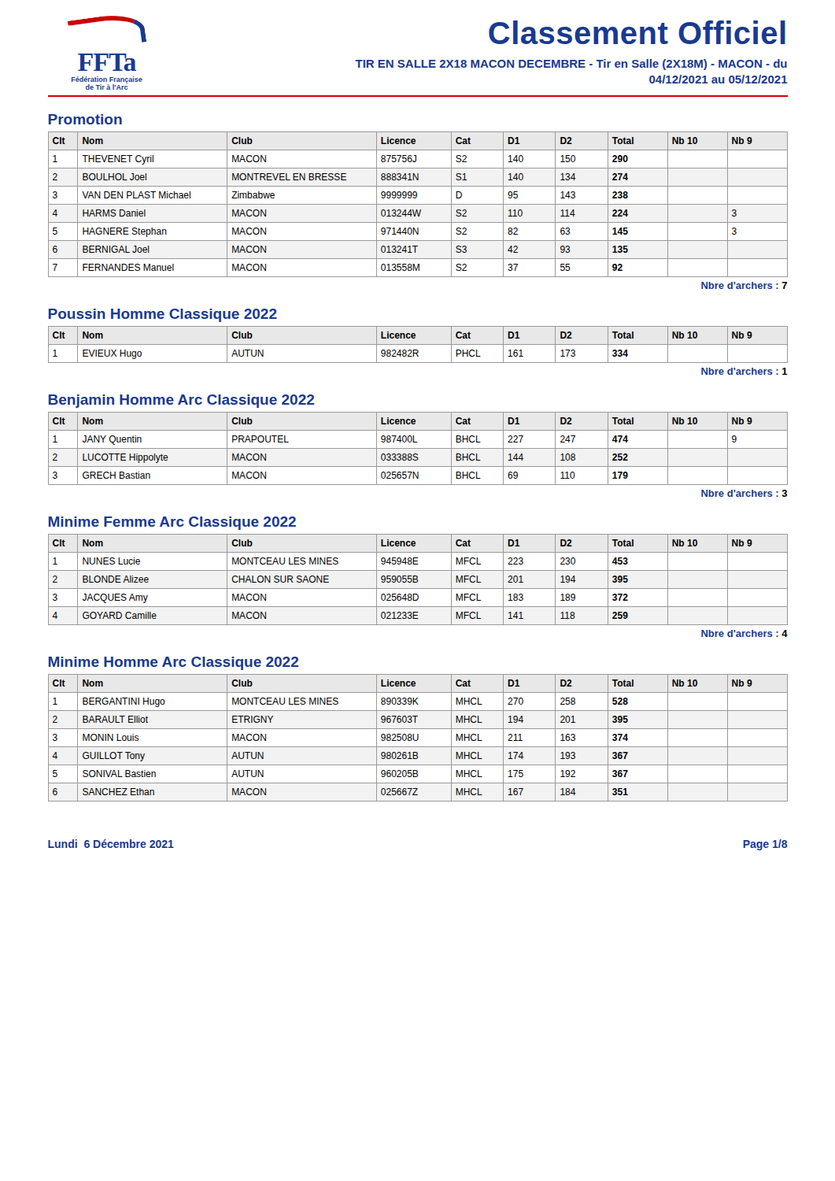FFTa
Fédération Française
de Tir à l'Arc
Classement Officiel
TIR EN SALLE 2X18 MACON DECEMBRE - Tir en Salle (2X18M) - MACON - du
04/12/2021 au 05/12/2021
Promotion
| Clt | Nom | Club | Licence | Cat | D1 | D2 | Total | Nb 10 | Nb 9 |
| --- | --- | --- | --- | --- | --- | --- | --- | --- | --- |
| 1 | THEVENET Cyril | MACON | 875756J | S2 | 140 | 150 | 290 | | |
| 2 | BOULHOL Joel | MONTREVEL EN BRESSE | 888341N | S1 | 140 | 134 | 274 | | |
| 3 | VAN DEN PLAST Michael | Zimbabwe | 9999999 | D | 95 | 143 | 238 | | |
| 4 | HARMS Daniel | MACON | 013244W | S2 | 110 | 114 | 224 | | 3 |
| 5 | HAGNERE Stephan | MACON | 971440N | S2 | 82 | 63 | 145 | | 3 |
| 6 | BERNIGAL Joel | MACON | 013241T | S3 | 42 | 93 | 135 | | |
| 7 | FERNANDES Manuel | MACON | 013558M | S2 | 37 | 55 | 92 | | |
Nbre d'archers : 7
Poussin Homme Classique 2022
| Clt | Nom | Club | Licence | Cat | D1 | D2 | Total | Nb 10 | Nb 9 |
| --- | --- | --- | --- | --- | --- | --- | --- | --- | --- |
| 1 | EVIEUX Hugo | AUTUN | 982482R | PHCL | 161 | 173 | 334 | | |
Nbre d'archers : 1
Benjamin Homme Arc Classique 2022
| Clt | Nom | Club | Licence | Cat | D1 | D2 | Total | Nb 10 | Nb 9 |
| --- | --- | --- | --- | --- | --- | --- | --- | --- | --- |
| 1 | JANY Quentin | PRAPOUTEL | 987400L | BHCL | 227 | 247 | 474 | | 9 |
| 2 | LUCOTTE Hippolyte | MACON | 033388S | BHCL | 144 | 108 | 252 | | |
| 3 | GRECH Bastian | MACON | 025657N | BHCL | 69 | 110 | 179 | | |
Nbre d'archers : 3
Minime Femme Arc Classique 2022
| Clt | Nom | Club | Licence | Cat | D1 | D2 | Total | Nb 10 | Nb 9 |
| --- | --- | --- | --- | --- | --- | --- | --- | --- | --- |
| 1 | NUNES Lucie | MONTCEAU LES MINES | 945948E | MFCL | 223 | 230 | 453 | | |
| 2 | BLONDE Alizee | CHALON SUR SAONE | 959055B | MFCL | 201 | 194 | 395 | | |
| 3 | JACQUES Amy | MACON | 025648D | MFCL | 183 | 189 | 372 | | |
| 4 | GOYARD Camille | MACON | 021233E | MFCL | 141 | 118 | 259 | | |
Nbre d'archers : 4
Minime Homme Arc Classique 2022
| Clt | Nom | Club | Licence | Cat | D1 | D2 | Total | Nb 10 | Nb 9 |
| --- | --- | --- | --- | --- | --- | --- | --- | --- | --- |
| 1 | BERGANTINI Hugo | MONTCEAU LES MINES | 890339K | MHCL | 270 | 258 | 528 | | |
| 2 | BARAULT Elliot | ETRIGNY | 967603T | MHCL | 194 | 201 | 395 | | |
| 3 | MONIN Louis | MACON | 982508U | MHCL | 211 | 163 | 374 | | |
| 4 | GUILLOT Tony | AUTUN | 980261B | MHCL | 174 | 193 | 367 | | |
| 5 | SONIVAL Bastien | AUTUN | 960205B | MHCL | 175 | 192 | 367 | | |
| 6 | SANCHEZ Ethan | MACON | 025667Z | MHCL | 167 | 184 | 351 | | |
Lundi 6 Décembre 2021
Page 1/8